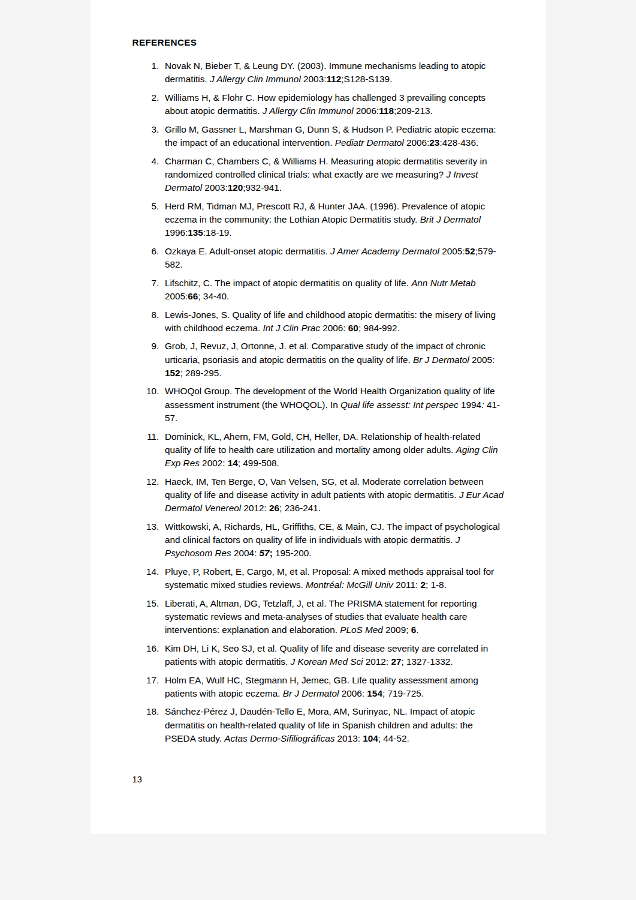REFERENCES
Novak N, Bieber T, & Leung DY. (2003). Immune mechanisms leading to atopic dermatitis. J Allergy Clin Immunol 2003:112;S128-S139.
Williams H, & Flohr C. How epidemiology has challenged 3 prevailing concepts about atopic dermatitis. J Allergy Clin Immunol 2006:118;209-213.
Grillo M, Gassner L, Marshman G, Dunn S, & Hudson P. Pediatric atopic eczema: the impact of an educational intervention. Pediatr Dermatol 2006:23:428-436.
Charman C, Chambers C, & Williams H. Measuring atopic dermatitis severity in randomized controlled clinical trials: what exactly are we measuring? J Invest Dermatol 2003:120;932-941.
Herd RM, Tidman MJ, Prescott RJ, & Hunter JAA. (1996). Prevalence of atopic eczema in the community: the Lothian Atopic Dermatitis study. Brit J Dermatol 1996:135:18-19.
Ozkaya E. Adult-onset atopic dermatitis. J Amer Academy Dermatol 2005:52;579-582.
Lifschitz, C. The impact of atopic dermatitis on quality of life. Ann Nutr Metab 2005:66; 34-40.
Lewis-Jones, S. Quality of life and childhood atopic dermatitis: the misery of living with childhood eczema. Int J Clin Prac 2006: 60; 984-992.
Grob, J, Revuz, J, Ortonne, J. et al. Comparative study of the impact of chronic urticaria, psoriasis and atopic dermatitis on the quality of life. Br J Dermatol 2005: 152; 289-295.
WHOQol Group. The development of the World Health Organization quality of life assessment instrument (the WHOQOL). In Qual life assesst: Int perspec 1994: 41-57.
Dominick, KL, Ahern, FM, Gold, CH, Heller, DA. Relationship of health-related quality of life to health care utilization and mortality among older adults. Aging Clin Exp Res 2002: 14; 499-508.
Haeck, IM, Ten Berge, O, Van Velsen, SG, et al. Moderate correlation between quality of life and disease activity in adult patients with atopic dermatitis. J Eur Acad Dermatol Venereol 2012: 26; 236-241.
Wittkowski, A, Richards, HL, Griffiths, CE, & Main, CJ. The impact of psychological and clinical factors on quality of life in individuals with atopic dermatitis. J Psychosom Res 2004: 57; 195-200.
Pluye, P, Robert, E, Cargo, M, et al. Proposal: A mixed methods appraisal tool for systematic mixed studies reviews. Montréal: McGill Univ 2011: 2; 1-8.
Liberati, A, Altman, DG, Tetzlaff, J, et al. The PRISMA statement for reporting systematic reviews and meta-analyses of studies that evaluate health care interventions: explanation and elaboration. PLoS Med 2009; 6.
Kim DH, Li K, Seo SJ, et al. Quality of life and disease severity are correlated in patients with atopic dermatitis. J Korean Med Sci 2012: 27; 1327-1332.
Holm EA, Wulf HC, Stegmann H, Jemec, GB. Life quality assessment among patients with atopic eczema. Br J Dermatol 2006: 154; 719-725.
Sánchez-Pérez J, Daudén-Tello E, Mora, AM, Surinyac, NL. Impact of atopic dermatitis on health-related quality of life in Spanish children and adults: the PSEDA study. Actas Dermo-Sifiliográficas 2013: 104; 44-52.
13